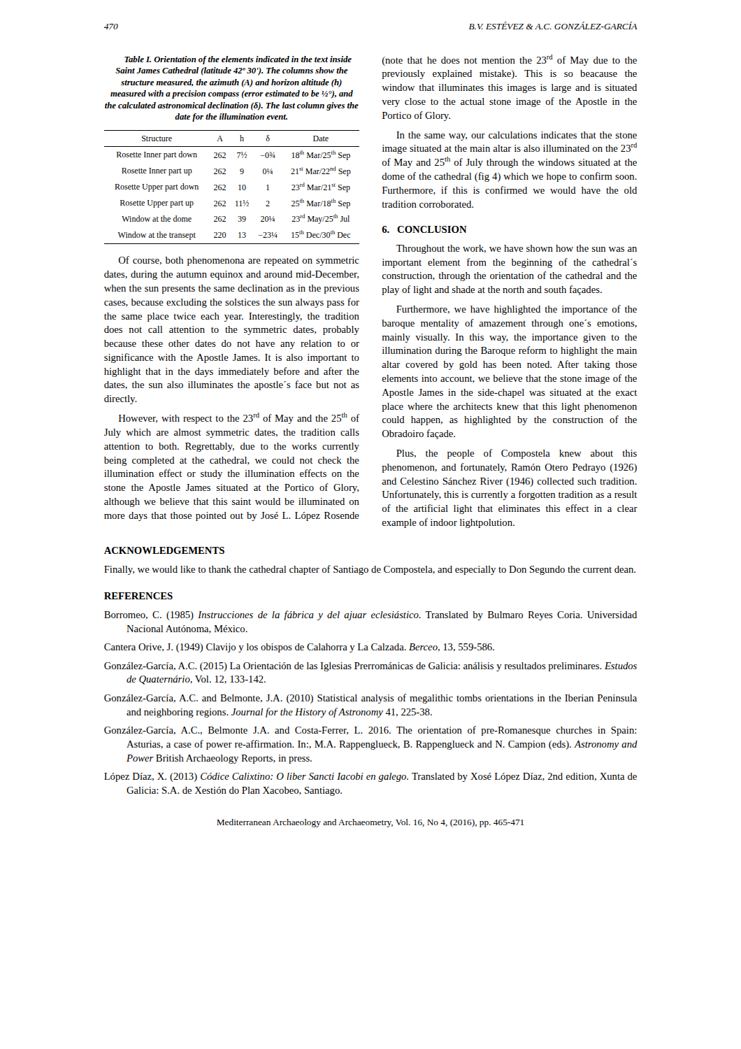470 B.V. ESTÉVEZ & A.C. GONZÁLEZ-GARCÍA
Table I. Orientation of the elements indicated in the text inside Saint James Cathedral (latitude 42º 30'). The columns show the structure measured, the azimuth (A) and horizon altitude (h) measured with a precision compass (error estimated to be ½°), and the calculated astronomical declination (δ). The last column gives the date for the illumination event.
| Structure | A | h | δ | Date |
| --- | --- | --- | --- | --- |
| Rosette Inner part down | 262 | 7½ | −0¾ | 18 th Mar/25 th Sep |
| Rosette Inner part up | 262 | 9 | 0¼ | 21 st Mar/22 nd Sep |
| Rosette Upper part down | 262 | 10 | 1 | 23 rd Mar/21 st Sep |
| Rosette Upper part up | 262 | 11½ | 2 | 25 th Mar/18 th Sep |
| Window at the dome | 262 | 39 | 20¼ | 23 rd May/25 th Jul |
| Window at the transept | 220 | 13 | −23¼ | 15 th Dec/30 th Dec |
Of course, both phenomenona are repeated on symmetric dates, during the autumn equinox and around mid-December, when the sun presents the same declination as in the previous cases, because excluding the solstices the sun always pass for the same place twice each year. Interestingly, the tradition does not call attention to the symmetric dates, probably because these other dates do not have any relation to or significance with the Apostle James. It is also important to highlight that in the days immediately before and after the dates, the sun also illuminates the apostle´s face but not as directly.
However, with respect to the 23rd of May and the 25th of July which are almost symmetric dates, the tradition calls attention to both. Regrettably, due to the works currently being completed at the cathedral, we could not check the illumination effect or study the illumination effects on the stone the Apostle James situated at the Portico of Glory, although we believe that this saint would be illuminated on more days that those pointed out by José L. López Rosende (note that he does not mention the 23rd of May due to the previously explained mistake). This is so beacause the window that illuminates this images is large and is situated very close to the actual stone image of the Apostle in the Portico of Glory.
In the same way, our calculations indicates that the stone image situated at the main altar is also illuminated on the 23rd of May and 25th of July through the windows situated at the dome of the cathedral (fig 4) which we hope to confirm soon. Furthermore, if this is confirmed we would have the old tradition corroborated.
6. CONCLUSION
Throughout the work, we have shown how the sun was an important element from the beginning of the cathedral´s construction, through the orientation of the cathedral and the play of light and shade at the north and south façades.
Furthermore, we have highlighted the importance of the baroque mentality of amazement through one´s emotions, mainly visually. In this way, the importance given to the illumination during the Baroque reform to highlight the main altar covered by gold has been noted. After taking those elements into account, we believe that the stone image of the Apostle James in the side-chapel was situated at the exact place where the architects knew that this light phenomenon could happen, as highlighted by the construction of the Obradoiro façade.
Plus, the people of Compostela knew about this phenomenon, and fortunately, Ramón Otero Pedrayo (1926) and Celestino Sánchez River (1946) collected such tradition. Unfortunately, this is currently a forgotten tradition as a result of the artificial light that eliminates this effect in a clear example of indoor lightpolution.
ACKNOWLEDGEMENTS
Finally, we would like to thank the cathedral chapter of Santiago de Compostela, and especially to Don Segundo the current dean.
REFERENCES
Borromeo, C. (1985) Instrucciones de la fábrica y del ajuar eclesiástico. Translated by Bulmaro Reyes Coria. Universidad Nacional Autónoma, México.
Cantera Orive, J. (1949) Clavijo y los obispos de Calahorra y La Calzada. Berceo, 13, 559-586.
González-García, A.C. (2015) La Orientación de las Iglesias Prerrománicas de Galicia: análisis y resultados preliminares. Estudos de Quaternário, Vol. 12, 133-142.
González-García, A.C. and Belmonte, J.A. (2010) Statistical analysis of megalithic tombs orientations in the Iberian Peninsula and neighboring regions. Journal for the History of Astronomy 41, 225-38.
González-García, A.C., Belmonte J.A. and Costa-Ferrer, L. 2016. The orientation of pre-Romanesque churches in Spain: Asturias, a case of power re-affirmation. In:, M.A. Rappenglueck, B. Rappenglueck and N. Campion (eds). Astronomy and Power British Archaeology Reports, in press.
López Díaz, X. (2013) Códice Calixtino: O liber Sancti Iacobi en galego. Translated by Xosé López Díaz, 2nd edition, Xunta de Galicia: S.A. de Xestión do Plan Xacobeo, Santiago.
Mediterranean Archaeology and Archaeometry, Vol. 16, No 4, (2016), pp. 465-471